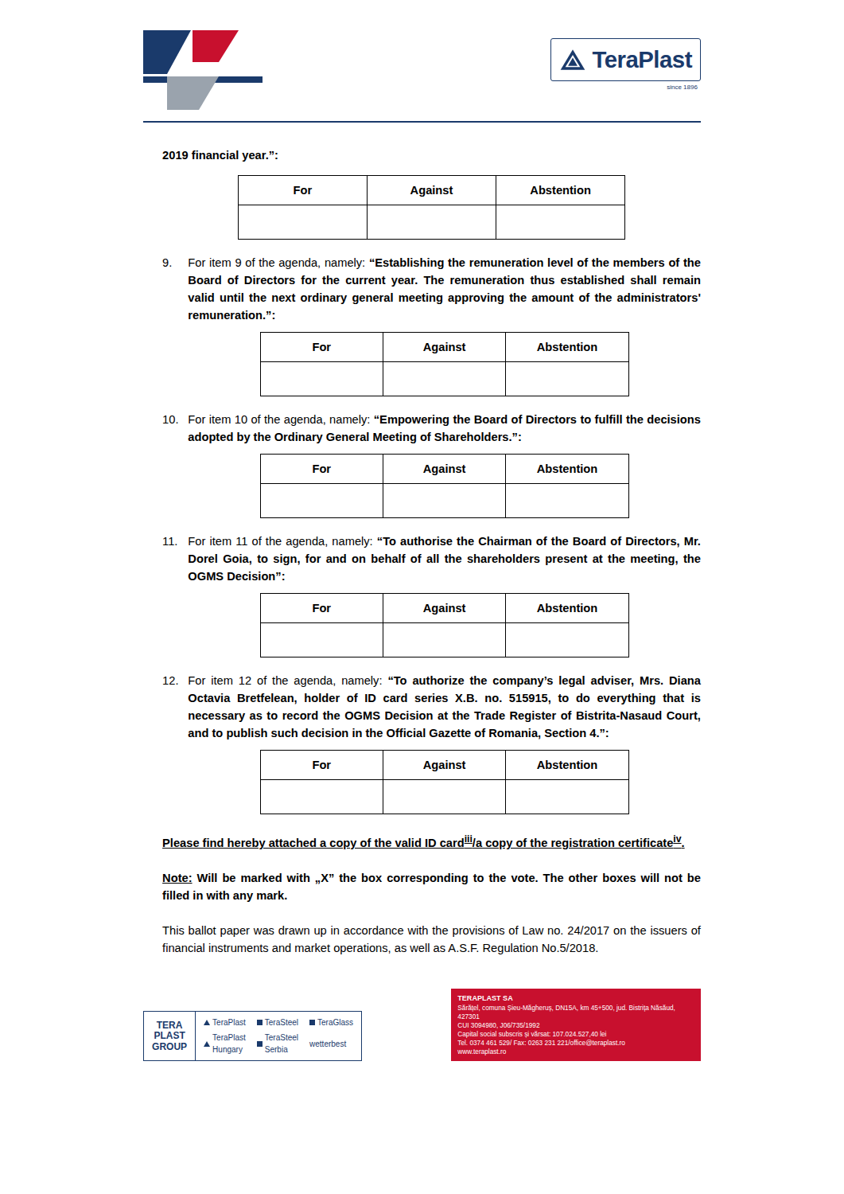TeraPlast
since 1896
2019 financial year.”:
| For | Against | Abstention |
| --- | --- | --- |
For item 9 of the agenda, namely: “Establishing the remuneration level of the members of the Board of Directors for the current year. The remuneration thus established shall remain valid until the next ordinary general meeting approving the amount of the administrators' remuneration.”:
| For | Against | Abstention |
| --- | --- | --- |
For item 10 of the agenda, namely: “Empowering the Board of Directors to fulfill the decisions adopted by the Ordinary General Meeting of Shareholders.”:
| For | Against | Abstention |
| --- | --- | --- |
For item 11 of the agenda, namely: “To authorise the Chairman of the Board of Directors, Mr. Dorel Goia, to sign, for and on behalf of all the shareholders present at the meeting, the OGMS Decision”:
| For | Against | Abstention |
| --- | --- | --- |
For item 12 of the agenda, namely: “To authorize the company’s legal adviser, Mrs. Diana Octavia Bretfelean, holder of ID card series X.B. no. 515915, to do everything that is necessary as to record the OGMS Decision at the Trade Register of Bistrita-Nasaud Court, and to publish such decision in the Official Gazette of Romania, Section 4.”:
| For | Against | Abstention |
| --- | --- | --- |
Please find hereby attached a copy of the valid ID cardiii/a copy of the registration certificateiv.
Note: Will be marked with „X” the box corresponding to the vote. The other boxes will not be filled in with any mark.
This ballot paper was drawn up in accordance with the provisions of Law no. 24/2017 on the issuers of financial instruments and market operations, as well as A.S.F. Regulation No.5/2018.
TERA PLAST GROUP
TeraPlast TeraSteel TeraGlass
TeraPlast
Hungary TeraSteel
Serbia wetterbest
TERAPLAST SA
Sărățel, comuna Șieu-Măgheruș, DN15A, km 45+500, jud. Bistrița Năsăud, 427301
CUI 3094980, J06/735/1992
Capital social subscris și vărsat: 107.024.527,40 lei
Tel. 0374 461 529/ Fax: 0263 231 221/office@teraplast.ro
www.teraplast.ro